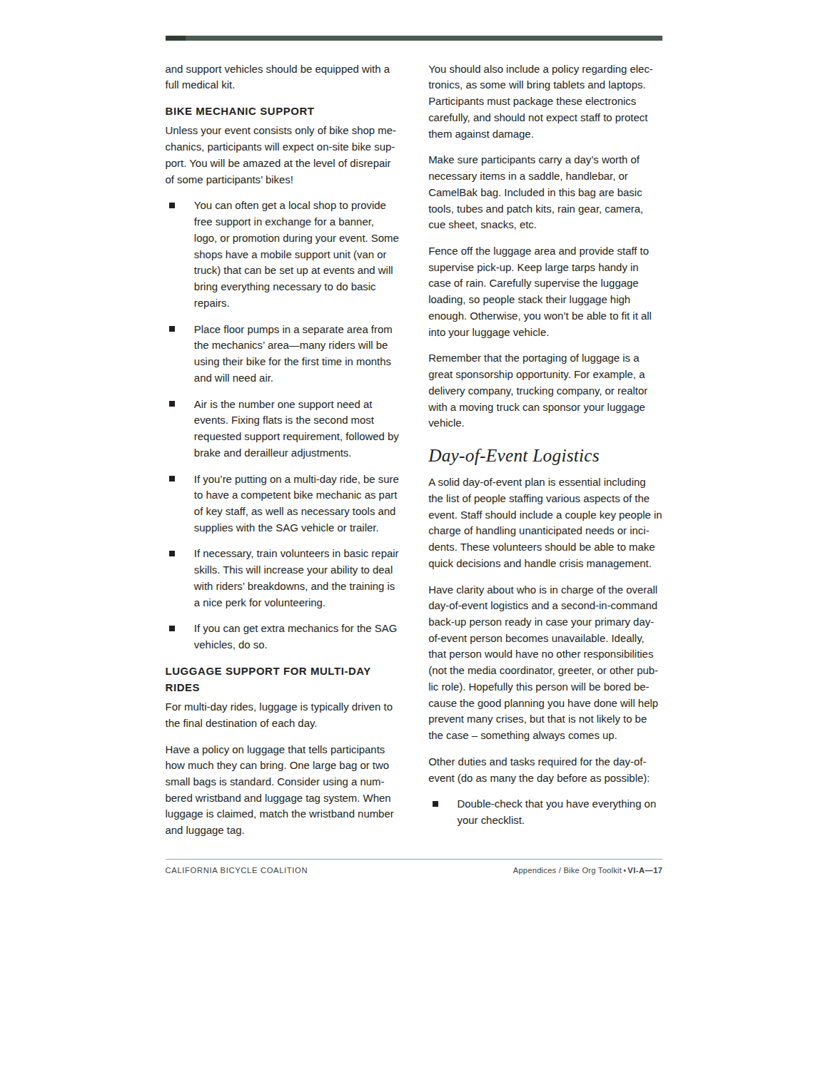and support vehicles should be equipped with a full medical kit.
Bike Mechanic Support
Unless your event consists only of bike shop mechanics, participants will expect on-site bike support. You will be amazed at the level of disrepair of some participants’ bikes!
You can often get a local shop to provide free support in exchange for a banner, logo, or promotion during your event. Some shops have a mobile support unit (van or truck) that can be set up at events and will bring everything necessary to do basic repairs.
Place floor pumps in a separate area from the mechanics’ area—many riders will be using their bike for the first time in months and will need air.
Air is the number one support need at events. Fixing flats is the second most requested support requirement, followed by brake and derailleur adjustments.
If you’re putting on a multi-day ride, be sure to have a competent bike mechanic as part of key staff, as well as necessary tools and supplies with the SAG vehicle or trailer.
If necessary, train volunteers in basic repair skills. This will increase your ability to deal with riders’ breakdowns, and the training is a nice perk for volunteering.
If you can get extra mechanics for the SAG vehicles, do so.
Luggage Support for Multi-Day Rides
For multi-day rides, luggage is typically driven to the final destination of each day.
Have a policy on luggage that tells participants how much they can bring. One large bag or two small bags is standard. Consider using a numbered wristband and luggage tag system. When luggage is claimed, match the wristband number and luggage tag.
You should also include a policy regarding electronics, as some will bring tablets and laptops. Participants must package these electronics carefully, and should not expect staff to protect them against damage.
Make sure participants carry a day’s worth of necessary items in a saddle, handlebar, or CamelBak bag. Included in this bag are basic tools, tubes and patch kits, rain gear, camera, cue sheet, snacks, etc.
Fence off the luggage area and provide staff to supervise pick-up. Keep large tarps handy in case of rain. Carefully supervise the luggage loading, so people stack their luggage high enough. Otherwise, you won’t be able to fit it all into your luggage vehicle.
Remember that the portaging of luggage is a great sponsorship opportunity. For example, a delivery company, trucking company, or realtor with a moving truck can sponsor your luggage vehicle.
Day-of-Event Logistics
A solid day-of-event plan is essential including the list of people staffing various aspects of the event. Staff should include a couple key people in charge of handling unanticipated needs or incidents. These volunteers should be able to make quick decisions and handle crisis management.
Have clarity about who is in charge of the overall day-of-event logistics and a second-in-command back-up person ready in case your primary day-of-event person becomes unavailable. Ideally, that person would have no other responsibilities (not the media coordinator, greeter, or other public role). Hopefully this person will be bored because the good planning you have done will help prevent many crises, but that is not likely to be the case – something always comes up.
Other duties and tasks required for the day-of-event (do as many the day before as possible):
Double-check that you have everything on your checklist.
California Bicycle Coalition
Appendices / Bike Org Toolkit•VI-A—17